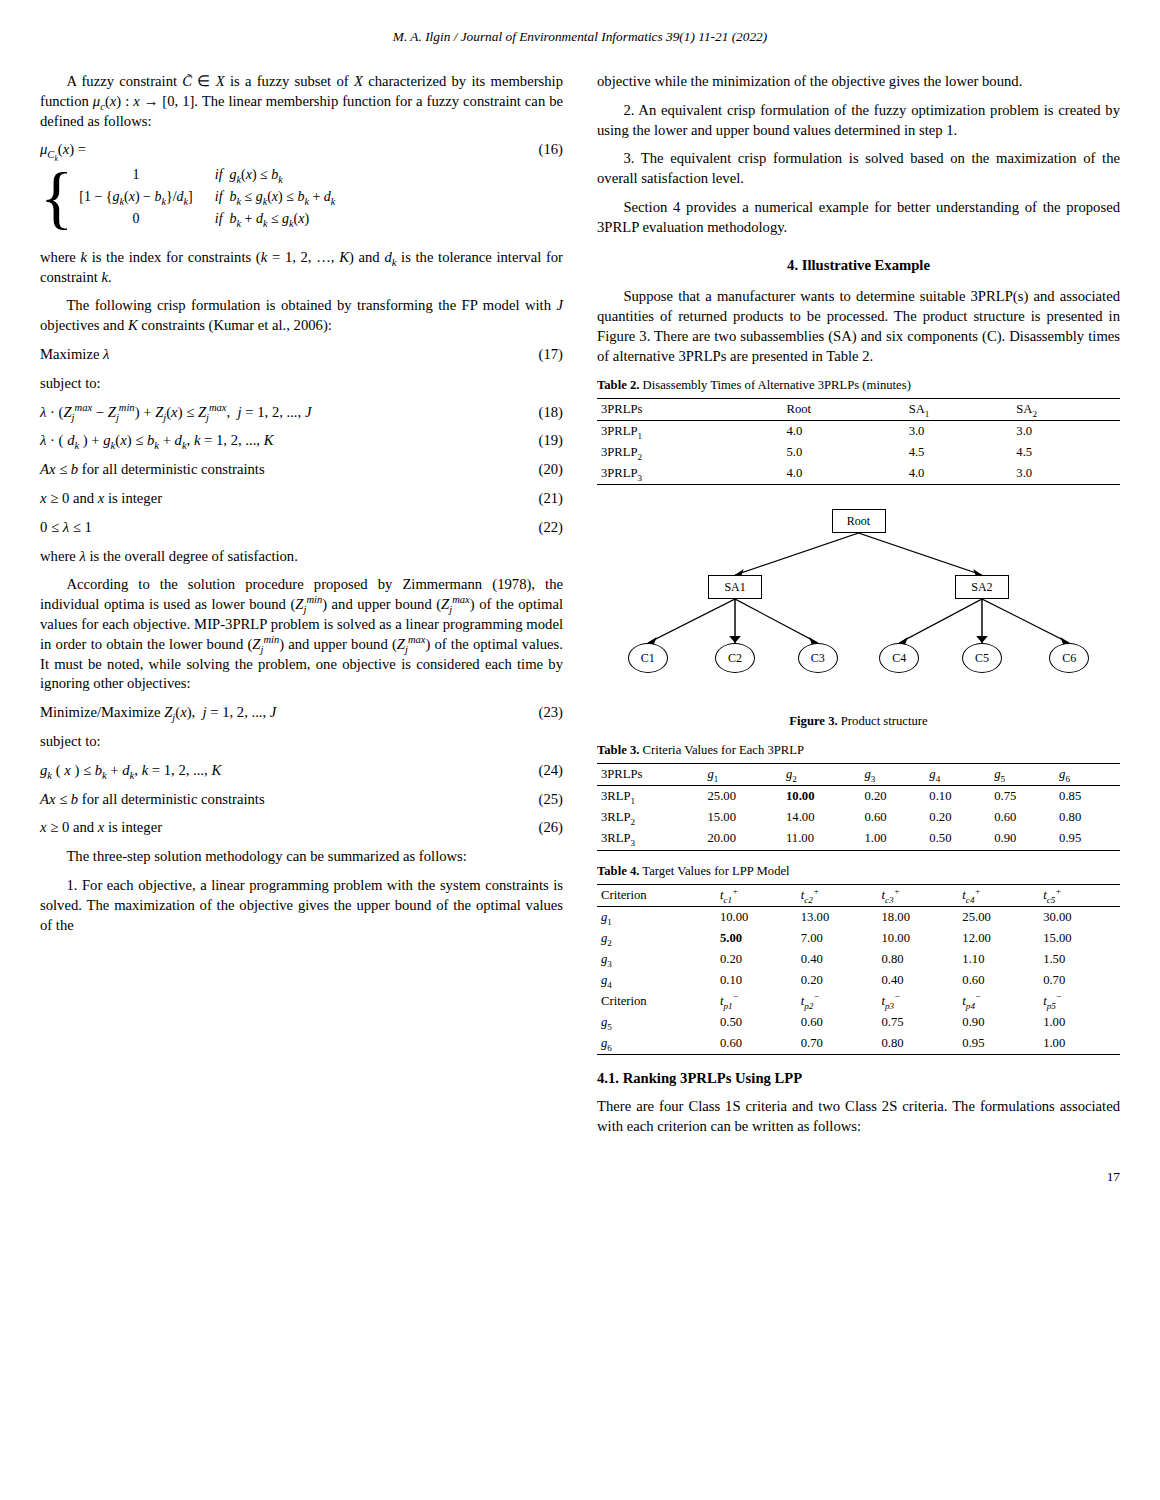M. A. Ilgin / Journal of Environmental Informatics 39(1) 11-21 (2022)
A fuzzy constraint C̃ ∈ X is a fuzzy subset of X characterized by its membership function μc(x) : x → [0, 1]. The linear membership function for a fuzzy constraint can be defined as follows:
μCk(x) =
{
1
if gk(x) ≤ bk
[1 − {gk(x) − bk}/dk]
if bk ≤ gk(x) ≤ bk + dk
0
if bk + dk ≤ gk(x)
(16)
where k is the index for constraints (k = 1, 2, …, K) and dk is the tolerance interval for constraint k.
The following crisp formulation is obtained by transforming the FP model with J objectives and K constraints (Kumar et al., 2006):
Maximize λ
(17)
subject to:
λ · (Zjmax − Zjmin) + Zj(x) ≤ Zjmax, j = 1, 2, ..., J
(18)
λ · ( dk ) + gk(x) ≤ bk + dk, k = 1, 2, ..., K
(19)
Ax ≤ b for all deterministic constraints
(20)
x ≥ 0 and x is integer
(21)
0 ≤ λ ≤ 1
(22)
where λ is the overall degree of satisfaction.
According to the solution procedure proposed by Zimmermann (1978), the individual optima is used as lower bound (Zjmin) and upper bound (Zjmax) of the optimal values for each objective. MIP-3PRLP problem is solved as a linear programming model in order to obtain the lower bound (Zjmin) and upper bound (Zjmax) of the optimal values. It must be noted, while solving the problem, one objective is considered each time by ignoring other objectives:
Minimize/Maximize Zj(x), j = 1, 2, ..., J
(23)
subject to:
gk ( x ) ≤ bk + dk, k = 1, 2, ..., K
(24)
Ax ≤ b for all deterministic constraints
(25)
x ≥ 0 and x is integer
(26)
The three-step solution methodology can be summarized as follows:
1. For each objective, a linear programming problem with the system constraints is solved. The maximization of the objective gives the upper bound of the optimal values of the
objective while the minimization of the objective gives the lower bound.
2. An equivalent crisp formulation of the fuzzy optimization problem is created by using the lower and upper bound values determined in step 1.
3. The equivalent crisp formulation is solved based on the maximization of the overall satisfaction level.
Section 4 provides a numerical example for better understanding of the proposed 3PRLP evaluation methodology.
4. Illustrative Example
Suppose that a manufacturer wants to determine suitable 3PRLP(s) and associated quantities of returned products to be processed. The product structure is presented in Figure 3. There are two subassemblies (SA) and six components (C). Disassembly times of alternative 3PRLPs are presented in Table 2.
Table 2. Disassembly Times of Alternative 3PRLPs (minutes)
| 3PRLPs | Root | SA 1 | SA 2 |
| --- | --- | --- | --- |
| 3PRLP 1 | 4.0 | 3.0 | 3.0 |
| 3PRLP 2 | 5.0 | 4.5 | 4.5 |
| 3PRLP 3 | 4.0 | 4.0 | 3.0 |
Root
SA1
SA2
C1
C2
C3
C4
C5
C6
Figure 3. Product structure
Table 3. Criteria Values for Each 3PRLP
| 3PRLPs | g 1 | g 2 | g 3 | g 4 | g 5 | g 6 |
| --- | --- | --- | --- | --- | --- | --- |
| 3RLP 1 | 25.00 | 10.00 | 0.20 | 0.10 | 0.75 | 0.85 |
| 3RLP 2 | 15.00 | 14.00 | 0.60 | 0.20 | 0.60 | 0.80 |
| 3RLP 3 | 20.00 | 11.00 | 1.00 | 0.50 | 0.90 | 0.95 |
Table 4. Target Values for LPP Model
| Criterion | t c1 + | t c2 + | t c3 + | t c4 + | t c5 + |
| --- | --- | --- | --- | --- | --- |
| g 1 | 10.00 | 13.00 | 18.00 | 25.00 | 30.00 |
| g 2 | 5.00 | 7.00 | 10.00 | 12.00 | 15.00 |
| g 3 | 0.20 | 0.40 | 0.80 | 1.10 | 1.50 |
| g 4 | 0.10 | 0.20 | 0.40 | 0.60 | 0.70 |
| Criterion | t p1 − | t p2 − | t p3 − | t p4 − | t p5 − |
| g 5 | 0.50 | 0.60 | 0.75 | 0.90 | 1.00 |
| g 6 | 0.60 | 0.70 | 0.80 | 0.95 | 1.00 |
4.1. Ranking 3PRLPs Using LPP
There are four Class 1S criteria and two Class 2S criteria. The formulations associated with each criterion can be written as follows:
17